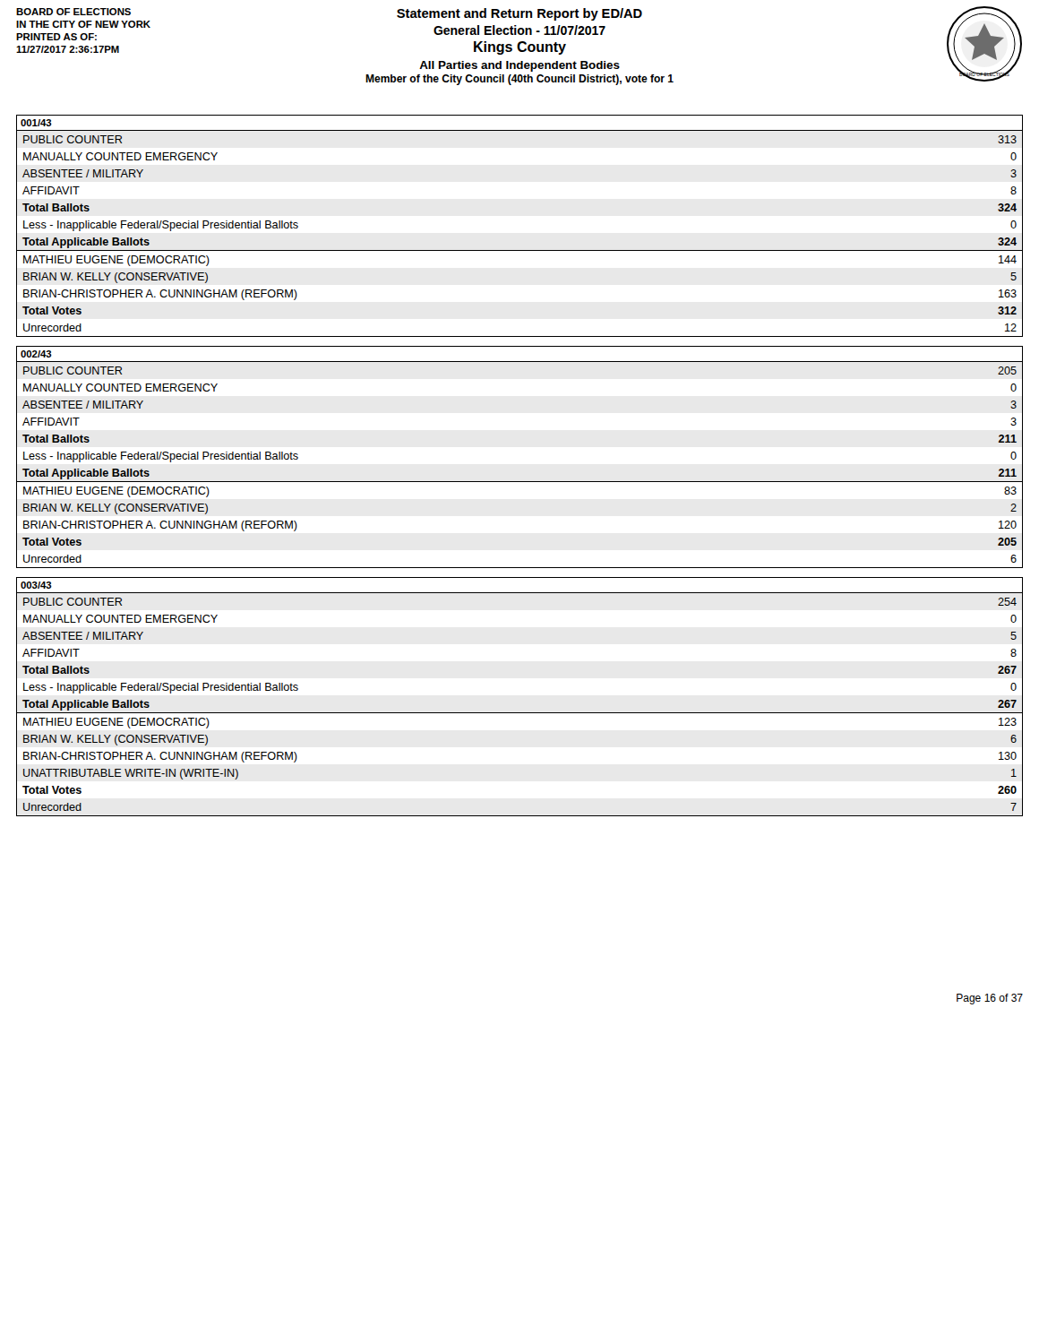BOARD OF ELECTIONS
IN THE CITY OF NEW YORK
PRINTED AS OF:
11/27/2017 2:36:17PM
Statement and Return Report by ED/AD
General Election - 11/07/2017
Kings County
All Parties and Independent Bodies
Member of the City Council (40th Council District), vote for 1
BOARD OF ELECTIONS
001/43
| PUBLIC COUNTER | 313 |
| MANUALLY COUNTED EMERGENCY | 0 |
| ABSENTEE / MILITARY | 3 |
| AFFIDAVIT | 8 |
| Total Ballots | 324 |
| Less - Inapplicable Federal/Special Presidential Ballots | 0 |
| Total Applicable Ballots | 324 |
| MATHIEU EUGENE (DEMOCRATIC) | 144 |
| BRIAN W. KELLY (CONSERVATIVE) | 5 |
| BRIAN-CHRISTOPHER A. CUNNINGHAM (REFORM) | 163 |
| Total Votes | 312 |
| Unrecorded | 12 |
002/43
| PUBLIC COUNTER | 205 |
| MANUALLY COUNTED EMERGENCY | 0 |
| ABSENTEE / MILITARY | 3 |
| AFFIDAVIT | 3 |
| Total Ballots | 211 |
| Less - Inapplicable Federal/Special Presidential Ballots | 0 |
| Total Applicable Ballots | 211 |
| MATHIEU EUGENE (DEMOCRATIC) | 83 |
| BRIAN W. KELLY (CONSERVATIVE) | 2 |
| BRIAN-CHRISTOPHER A. CUNNINGHAM (REFORM) | 120 |
| Total Votes | 205 |
| Unrecorded | 6 |
003/43
| PUBLIC COUNTER | 254 |
| MANUALLY COUNTED EMERGENCY | 0 |
| ABSENTEE / MILITARY | 5 |
| AFFIDAVIT | 8 |
| Total Ballots | 267 |
| Less - Inapplicable Federal/Special Presidential Ballots | 0 |
| Total Applicable Ballots | 267 |
| MATHIEU EUGENE (DEMOCRATIC) | 123 |
| BRIAN W. KELLY (CONSERVATIVE) | 6 |
| BRIAN-CHRISTOPHER A. CUNNINGHAM (REFORM) | 130 |
| UNATTRIBUTABLE WRITE-IN (WRITE-IN) | 1 |
| Total Votes | 260 |
| Unrecorded | 7 |
Page 16 of 37